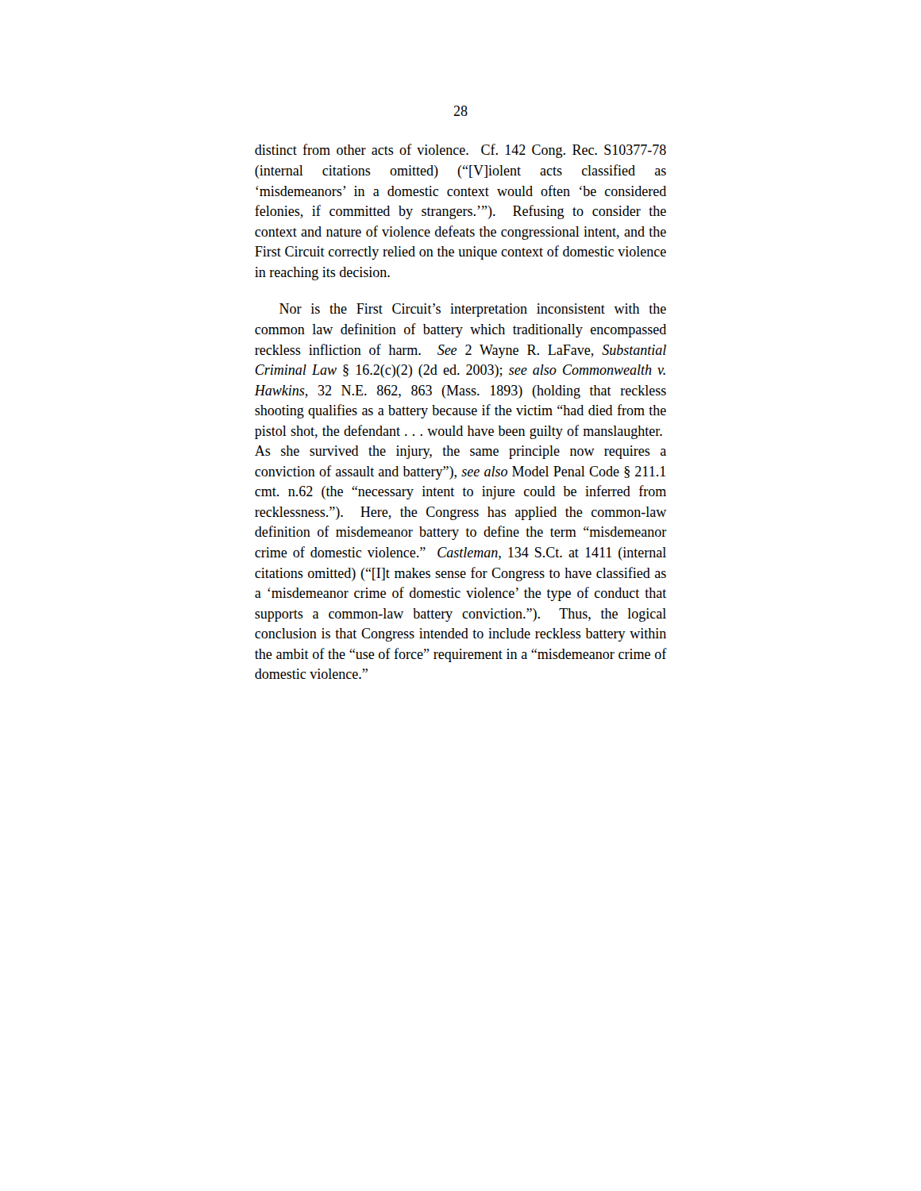28
distinct from other acts of violence. Cf. 142 Cong. Rec. S10377-78 (internal citations omitted) (“[V]iolent acts classified as ‘misdemeanors’ in a domestic context would often ‘be considered felonies, if committed by strangers.’”). Refusing to consider the context and nature of violence defeats the congressional intent, and the First Circuit correctly relied on the unique context of domestic violence in reaching its decision.
Nor is the First Circuit’s interpretation inconsistent with the common law definition of battery which traditionally encompassed reckless infliction of harm. See 2 Wayne R. LaFave, Substantial Criminal Law § 16.2(c)(2) (2d ed. 2003); see also Commonwealth v. Hawkins, 32 N.E. 862, 863 (Mass. 1893) (holding that reckless shooting qualifies as a battery because if the victim “had died from the pistol shot, the defendant . . . would have been guilty of manslaughter. As she survived the injury, the same principle now requires a conviction of assault and battery”), see also Model Penal Code § 211.1 cmt. n.62 (the “necessary intent to injure could be inferred from recklessness.”). Here, the Congress has applied the common-law definition of misdemeanor battery to define the term “misdemeanor crime of domestic violence.” Castleman, 134 S.Ct. at 1411 (internal citations omitted) (“[I]t makes sense for Congress to have classified as a ‘misdemeanor crime of domestic violence’ the type of conduct that supports a common-law battery conviction.”). Thus, the logical conclusion is that Congress intended to include reckless battery within the ambit of the “use of force” requirement in a “misdemeanor crime of domestic violence.”